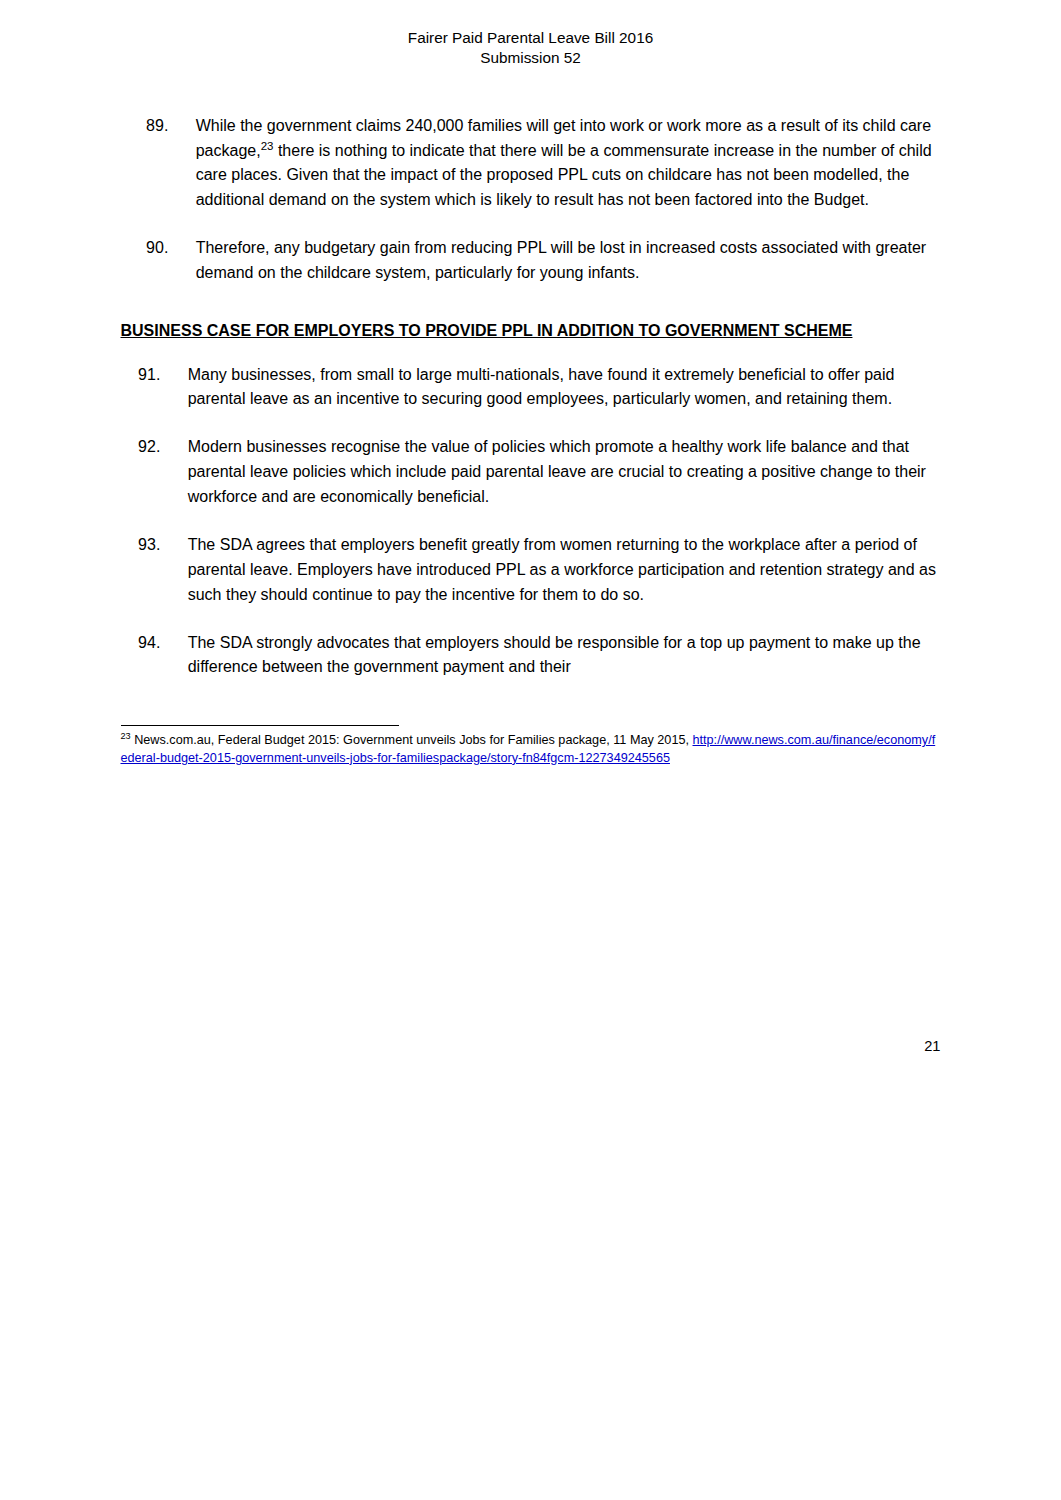Fairer Paid Parental Leave Bill 2016 Submission 52
89. While the government claims 240,000 families will get into work or work more as a result of its child care package,23 there is nothing to indicate that there will be a commensurate increase in the number of child care places. Given that the impact of the proposed PPL cuts on childcare has not been modelled, the additional demand on the system which is likely to result has not been factored into the Budget.
90. Therefore, any budgetary gain from reducing PPL will be lost in increased costs associated with greater demand on the childcare system, particularly for young infants.
BUSINESS CASE FOR EMPLOYERS TO PROVIDE PPL IN ADDITION TO GOVERNMENT SCHEME
91. Many businesses, from small to large multi-nationals, have found it extremely beneficial to offer paid parental leave as an incentive to securing good employees, particularly women, and retaining them.
92. Modern businesses recognise the value of policies which promote a healthy work life balance and that parental leave policies which include paid parental leave are crucial to creating a positive change to their workforce and are economically beneficial.
93. The SDA agrees that employers benefit greatly from women returning to the workplace after a period of parental leave. Employers have introduced PPL as a workforce participation and retention strategy and as such they should continue to pay the incentive for them to do so.
94. The SDA strongly advocates that employers should be responsible for a top up payment to make up the difference between the government payment and their
23 News.com.au, Federal Budget 2015: Government unveils Jobs for Families package, 11 May 2015, http://www.news.com.au/finance/economy/federal-budget-2015-government-unveils-jobs-for-familiespackage/story-fn84fgcm-1227349245565
21